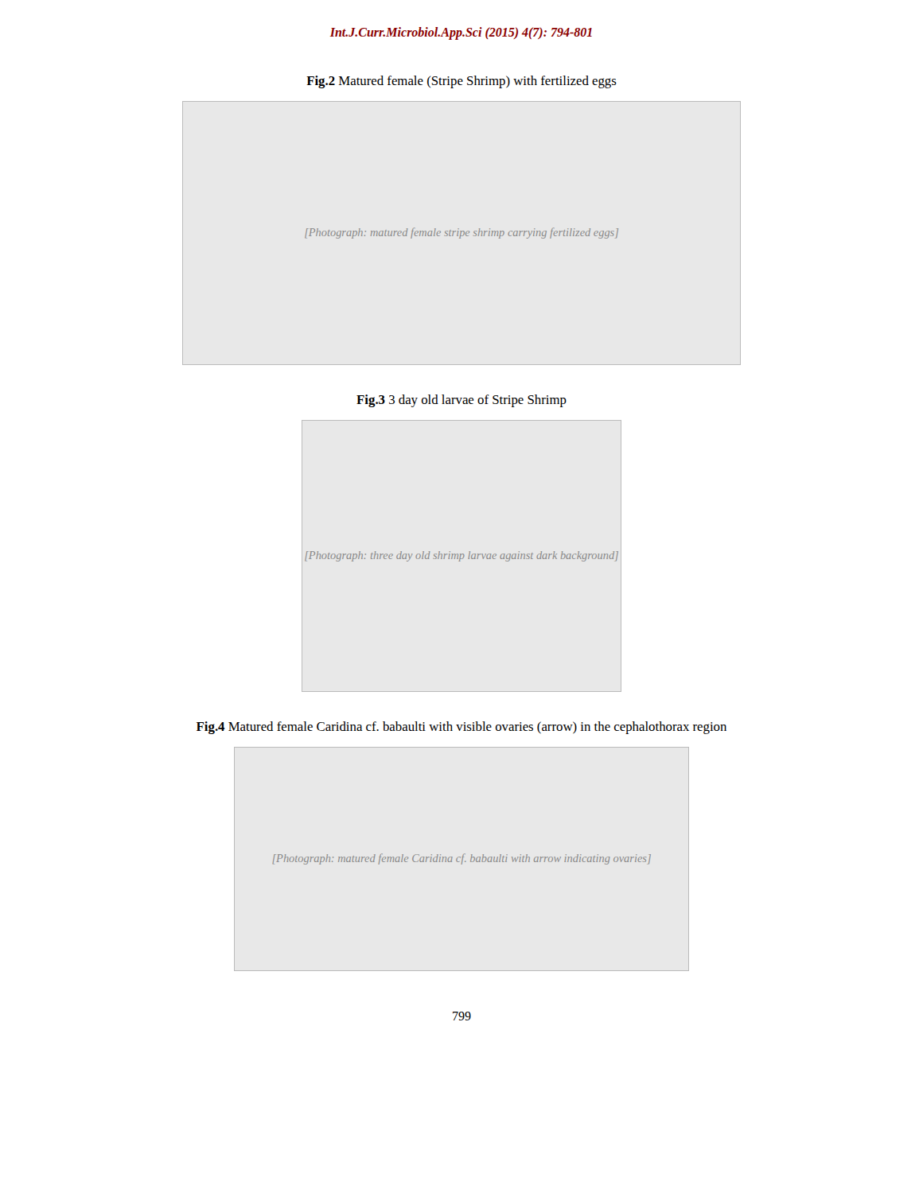Int.J.Curr.Microbiol.App.Sci (2015) 4(7): 794-801
Fig.2 Matured female (Stripe Shrimp) with fertilized eggs
[Photograph: matured female stripe shrimp carrying fertilized eggs]
Fig.3 3 day old larvae of Stripe Shrimp
[Photograph: three day old shrimp larvae against dark background]
Fig.4 Matured female Caridina cf. babaulti with visible ovaries (arrow) in the cephalothorax region
[Photograph: matured female Caridina cf. babaulti with arrow indicating ovaries]
799